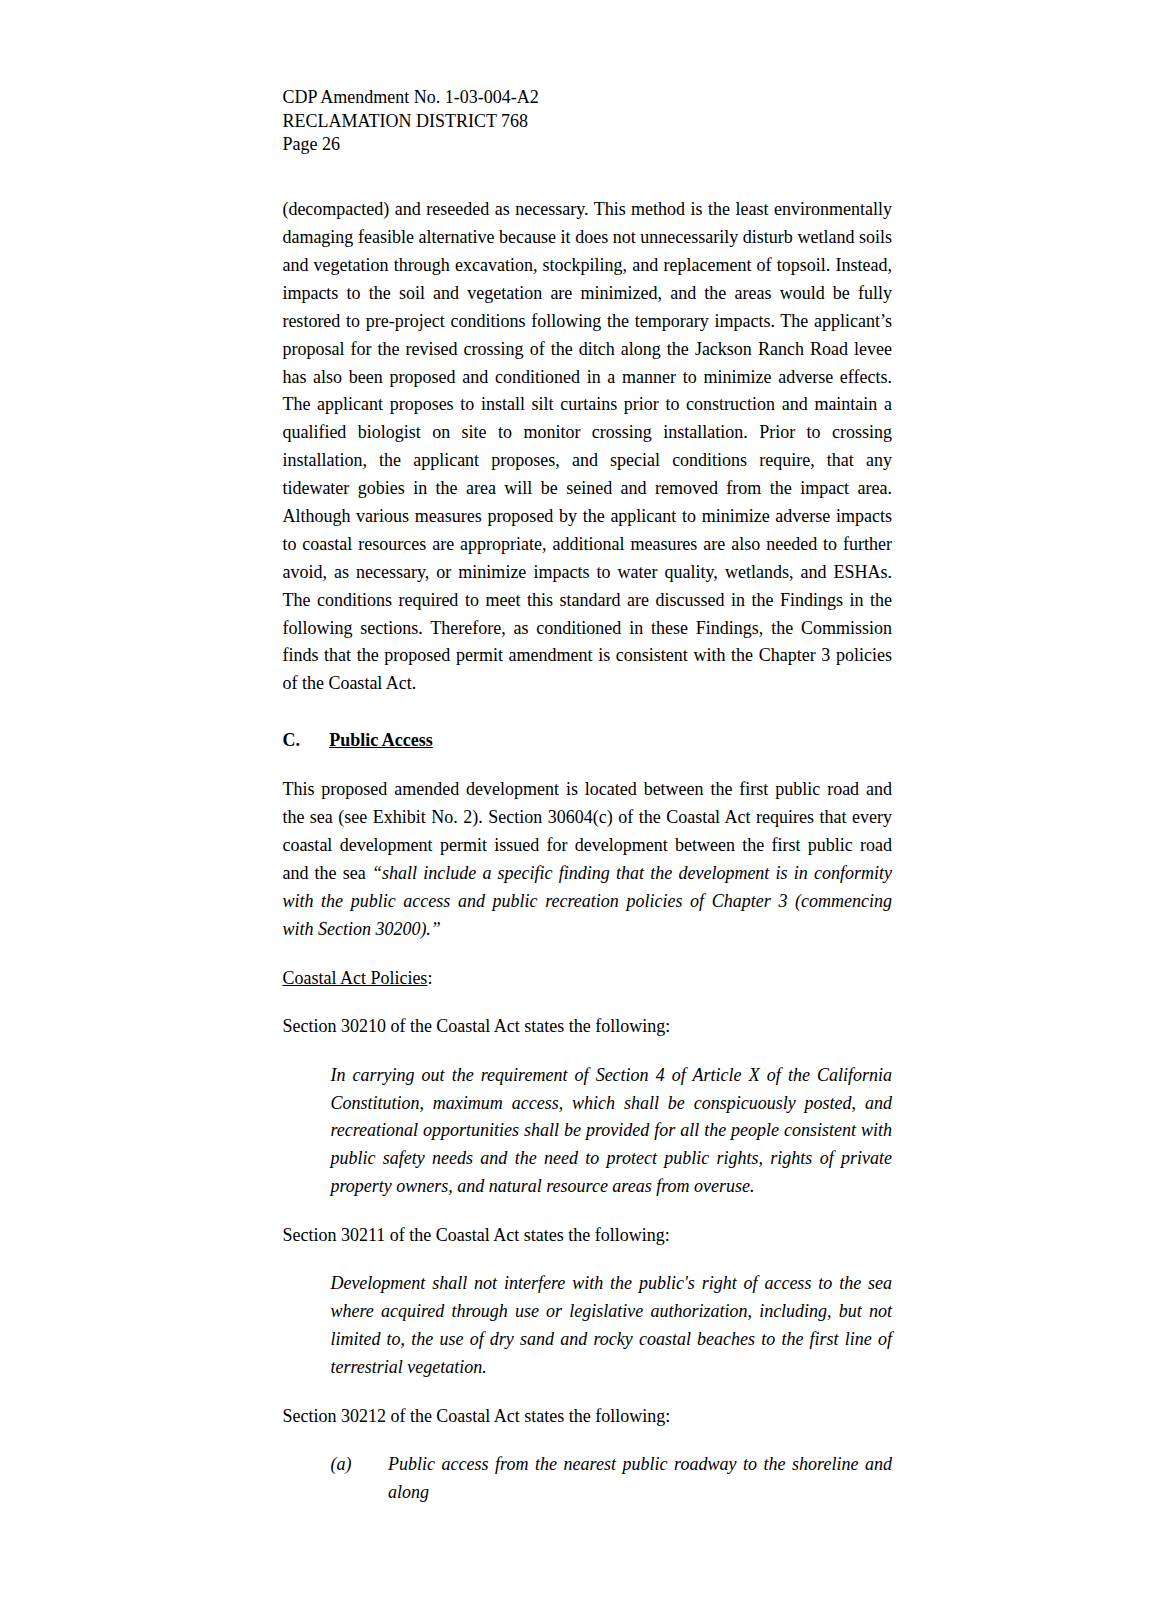CDP Amendment No. 1-03-004-A2
RECLAMATION DISTRICT 768
Page 26
(decompacted) and reseeded as necessary. This method is the least environmentally damaging feasible alternative because it does not unnecessarily disturb wetland soils and vegetation through excavation, stockpiling, and replacement of topsoil. Instead, impacts to the soil and vegetation are minimized, and the areas would be fully restored to pre-project conditions following the temporary impacts. The applicant’s proposal for the revised crossing of the ditch along the Jackson Ranch Road levee has also been proposed and conditioned in a manner to minimize adverse effects. The applicant proposes to install silt curtains prior to construction and maintain a qualified biologist on site to monitor crossing installation. Prior to crossing installation, the applicant proposes, and special conditions require, that any tidewater gobies in the area will be seined and removed from the impact area. Although various measures proposed by the applicant to minimize adverse impacts to coastal resources are appropriate, additional measures are also needed to further avoid, as necessary, or minimize impacts to water quality, wetlands, and ESHAs. The conditions required to meet this standard are discussed in the Findings in the following sections. Therefore, as conditioned in these Findings, the Commission finds that the proposed permit amendment is consistent with the Chapter 3 policies of the Coastal Act.
C. Public Access
This proposed amended development is located between the first public road and the sea (see Exhibit No. 2). Section 30604(c) of the Coastal Act requires that every coastal development permit issued for development between the first public road and the sea “shall include a specific finding that the development is in conformity with the public access and public recreation policies of Chapter 3 (commencing with Section 30200).”
Coastal Act Policies:
Section 30210 of the Coastal Act states the following:
In carrying out the requirement of Section 4 of Article X of the California Constitution, maximum access, which shall be conspicuously posted, and recreational opportunities shall be provided for all the people consistent with public safety needs and the need to protect public rights, rights of private property owners, and natural resource areas from overuse.
Section 30211 of the Coastal Act states the following:
Development shall not interfere with the public's right of access to the sea where acquired through use or legislative authorization, including, but not limited to, the use of dry sand and rocky coastal beaches to the first line of terrestrial vegetation.
Section 30212 of the Coastal Act states the following:
(a) Public access from the nearest public roadway to the shoreline and along